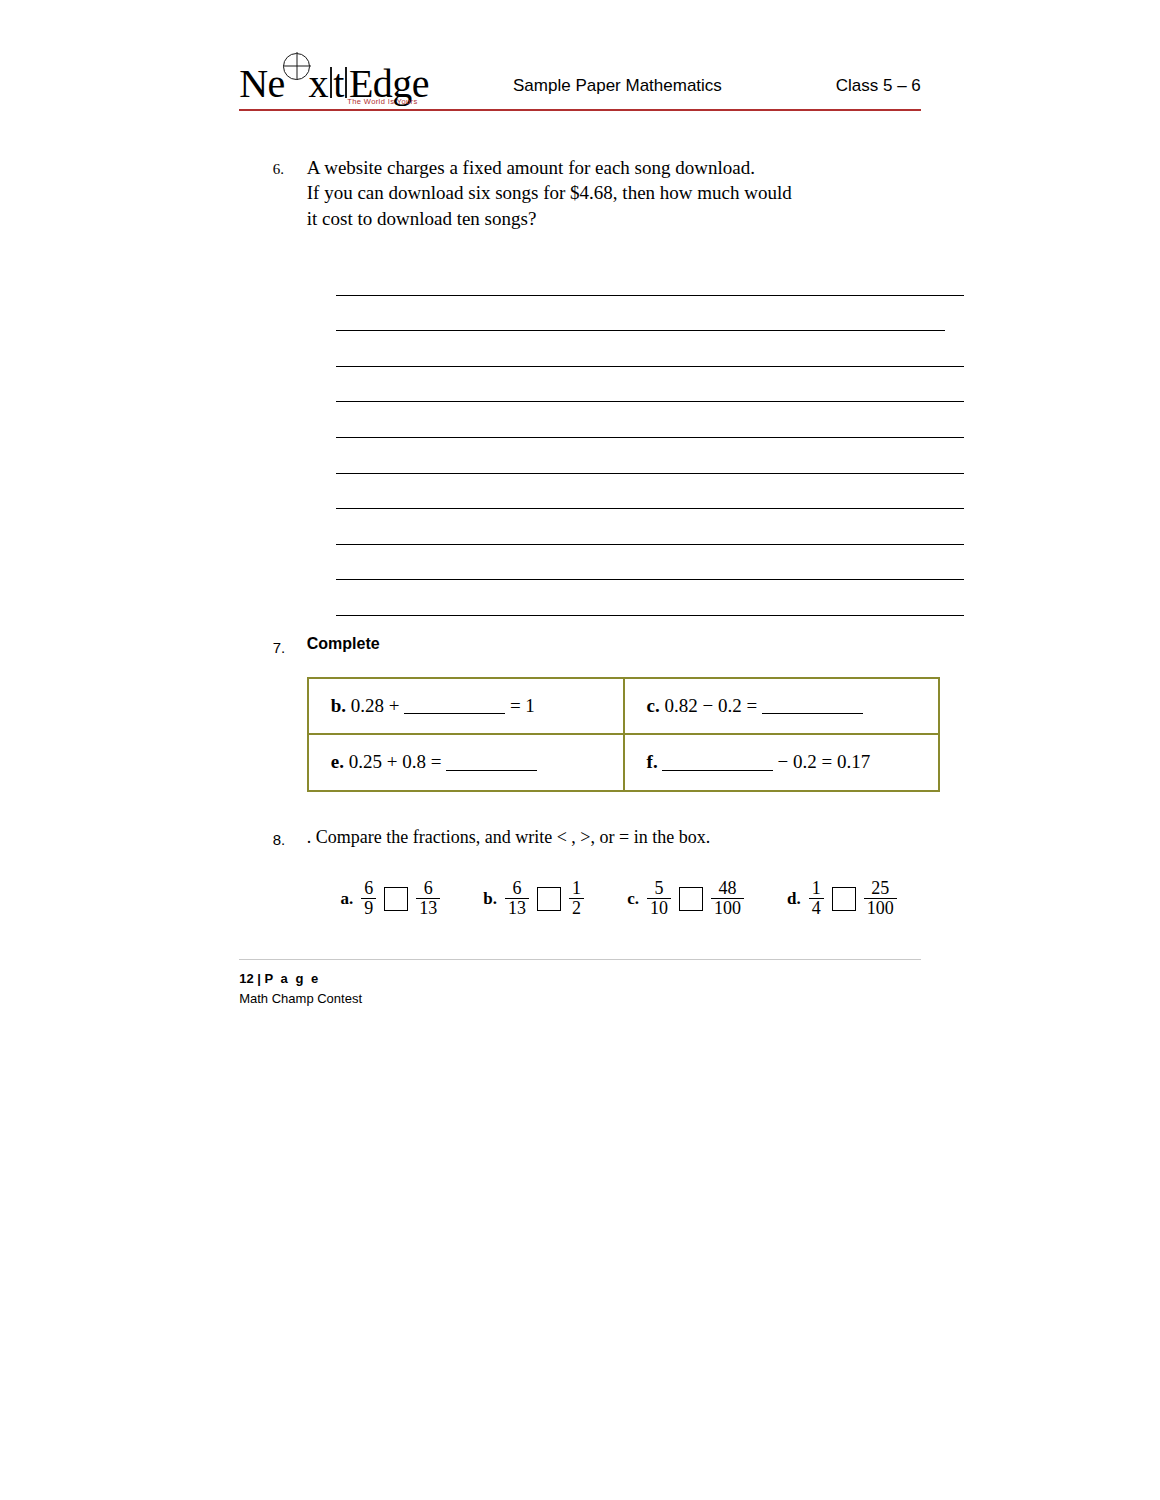Ne x t Edge The World Is Yours
Sample Paper Mathematics
Class 5 – 6
6.
A website charges a fixed amount for each song download.
If you can download six songs for $4.68, then how much would
it cost to download ten songs?
7.
Complete
| b. 0.28 + = 1 | c. 0.82 − 0.2 = |
| e. 0.25 + 0.8 = | f. − 0.2 = 0.17 |
8.
. Compare the fractions, and write < , >, or = in the box.
a. 69 613
b. 613 12
c. 510 48100
d. 14 25100
12 | P a g e
Math Champ Contest